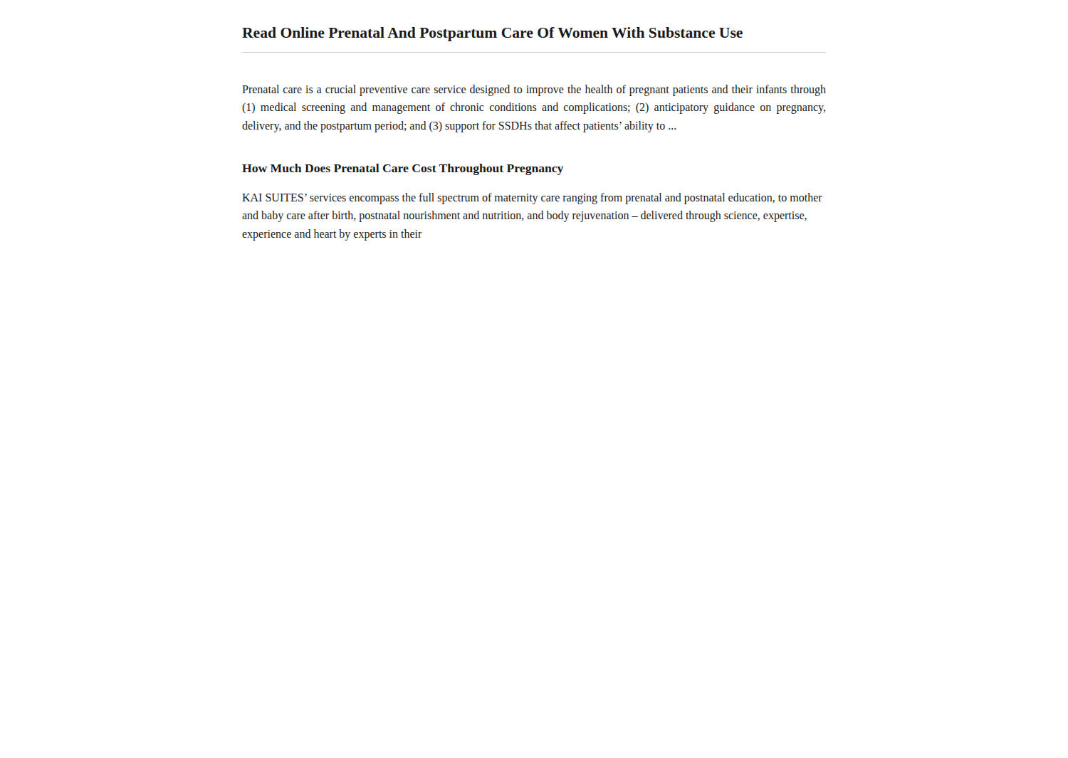Read Online Prenatal And Postpartum Care Of Women With Substance Use
Prenatal care is a crucial preventive care service designed to improve the health of pregnant patients and their infants through (1) medical screening and management of chronic conditions and complications; (2) anticipatory guidance on pregnancy, delivery, and the postpartum period; and (3) support for SSDHs that affect patients’ ability to ...
How Much Does Prenatal Care Cost Throughout Pregnancy
KAI SUITES’ services encompass the full spectrum of maternity care ranging from prenatal and postnatal education, to mother and baby care after birth, postnatal nourishment and nutrition, and body rejuvenation – delivered through science, expertise, experience and heart by experts in their